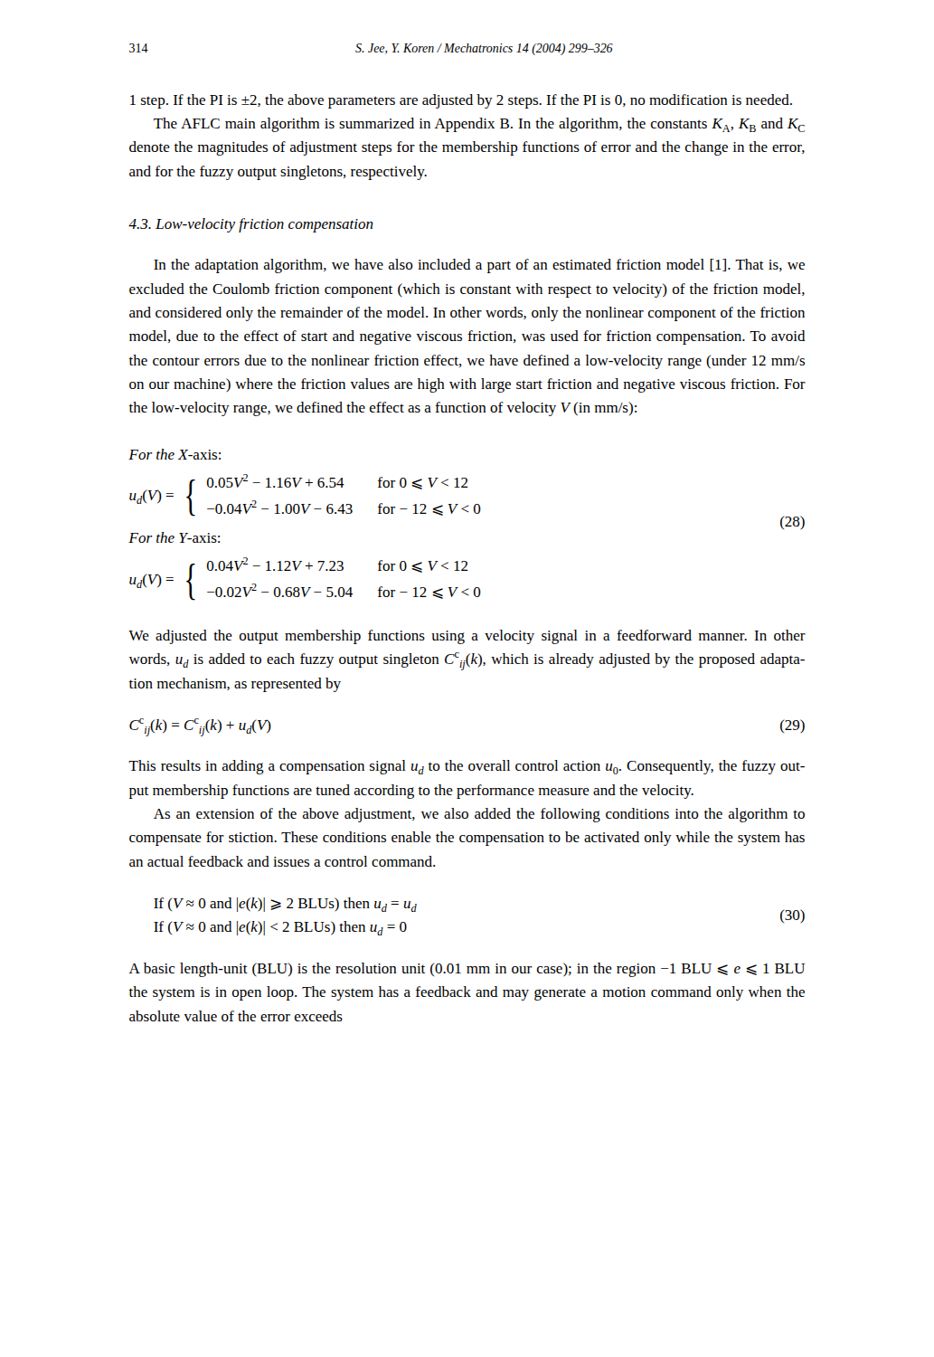314 S. Jee, Y. Koren / Mechatronics 14 (2004) 299–326
1 step. If the PI is ±2, the above parameters are adjusted by 2 steps. If the PI is 0, no modification is needed.
The AFLC main algorithm is summarized in Appendix B. In the algorithm, the constants KA, KB and KC denote the magnitudes of adjustment steps for the membership functions of error and the change in the error, and for the fuzzy output singletons, respectively.
4.3. Low-velocity friction compensation
In the adaptation algorithm, we have also included a part of an estimated friction model [1]. That is, we excluded the Coulomb friction component (which is constant with respect to velocity) of the friction model, and considered only the remainder of the model. In other words, only the nonlinear component of the friction model, due to the effect of start and negative viscous friction, was used for friction compensation. To avoid the contour errors due to the nonlinear friction effect, we have defined a low-velocity range (under 12 mm/s on our machine) where the friction values are high with large start friction and negative viscous friction. For the low-velocity range, we defined the effect as a function of velocity V (in mm/s):
For the X-axis:
ud(V) = { 0.05V2 − 1.16V + 6.54 for 0 ⩽ V < 12 −0.04V2 − 1.00V − 6.43 for − 12 ⩽ V < 0
For the Y-axis:
ud(V) = { 0.04V2 − 1.12V + 7.23 for 0 ⩽ V < 12 −0.02V2 − 0.68V − 5.04 for − 12 ⩽ V < 0
(28)
We adjusted the output membership functions using a velocity signal in a feedforward manner. In other words, ud is added to each fuzzy output singleton Ccij(k), which is already adjusted by the proposed adaptation mechanism, as represented by
Ccij(k) = Ccij(k) + ud(V)
(29)
This results in adding a compensation signal ud to the overall control action u0. Consequently, the fuzzy output membership functions are tuned according to the performance measure and the velocity.
As an extension of the above adjustment, we also added the following conditions into the algorithm to compensate for stiction. These conditions enable the compensation to be activated only while the system has an actual feedback and issues a control command.
If (V ≈ 0 and |e(k)| ⩾ 2 BLUs) then ud = ud
If (V ≈ 0 and |e(k)| < 2 BLUs) then ud = 0
(30)
A basic length-unit (BLU) is the resolution unit (0.01 mm in our case); in the region −1 BLU ⩽ e ⩽ 1 BLU the system is in open loop. The system has a feedback and may generate a motion command only when the absolute value of the error exceeds